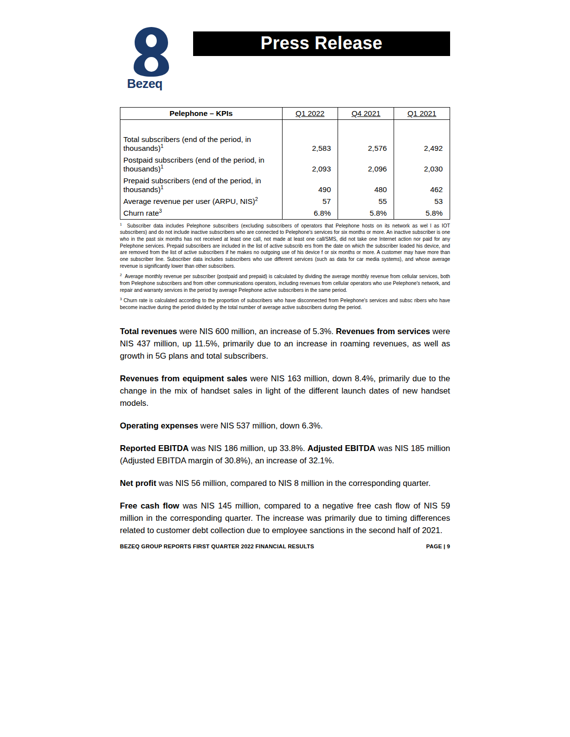Bezeq
Bezeq
Press Release
| Pelephone – KPIs | Q1 2022 | Q4 2021 | Q1 2021 |
| --- | --- | --- | --- |
| Total subscribers (end of the period, in thousands) 1 | 2,583 | 2,576 | 2,492 |
| Postpaid subscribers (end of the period, in thousands) 1 | 2,093 | 2,096 | 2,030 |
| Prepaid subscribers (end of the period, in thousands) 1 | 490 | 480 | 462 |
| Average revenue per user (ARPU, NIS) 2 | 57 | 55 | 53 |
| Churn rate 3 | 6.8% | 5.8% | 5.8% |
1 Subscriber data includes Pelephone subscribers (excluding subscribers of operators that Pelephone hosts on its network as wel l as IOT subscribers) and do not include inactive subscribers who are connected to Pelephone's services for six months or more. An inactive subscriber is one who in the past six months has not received at least one call, not made at least one call/SMS, did not take one Internet action nor paid for any Pelephone services. Prepaid subscribers are included in the list of active subscrib ers from the date on which the subscriber loaded his device, and are removed from the list of active subscribers if he makes no outgoing use of his device f or six months or more. A customer may have more than one subscriber line. Subscriber data includes subscribers who use different services (such as data for car media systems), and whose average revenue is significantly lower than other subscribers.
2 Average monthly revenue per subscriber (postpaid and prepaid) is calculated by dividing the average monthly revenue from cellular services, both from Pelephone subscribers and from other communications operators, including revenues from cellular operators who use Pelephone's network, and repair and warranty services in the period by average Pelephone active subscribers in the same period.
3 Churn rate is calculated according to the proportion of subscribers who have disconnected from Pelephone's services and subsc ribers who have become inactive during the period divided by the total number of average active subscribers during the period.
Total revenues were NIS 600 million, an increase of 5.3%. Revenues from services were NIS 437 million, up 11.5%, primarily due to an increase in roaming revenues, as well as growth in 5G plans and total subscribers.
Revenues from equipment sales were NIS 163 million, down 8.4%, primarily due to the change in the mix of handset sales in light of the different launch dates of new handset models.
Operating expenses were NIS 537 million, down 6.3%.
Reported EBITDA was NIS 186 million, up 33.8%. Adjusted EBITDA was NIS 185 million (Adjusted EBITDA margin of 30.8%), an increase of 32.1%.
Net profit was NIS 56 million, compared to NIS 8 million in the corresponding quarter.
Free cash flow was NIS 145 million, compared to a negative free cash flow of NIS 59 million in the corresponding quarter. The increase was primarily due to timing differences related to customer debt collection due to employee sanctions in the second half of 2021.
BEZEQ GROUP REPORTS FIRST QUARTER 2022 FINANCIAL RESULTS
PAGE | 9